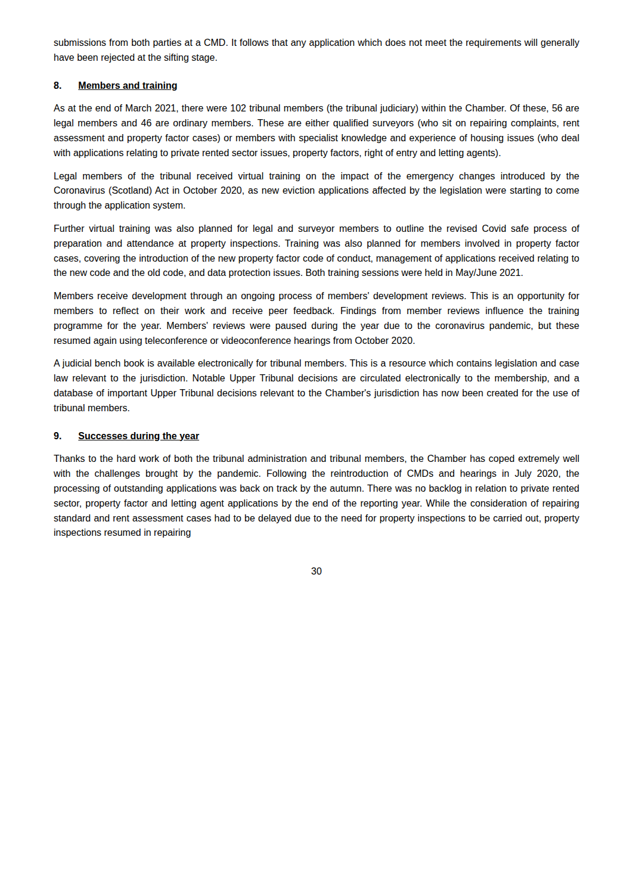submissions from both parties at a CMD. It follows that any application which does not meet the requirements will generally have been rejected at the sifting stage.
8. Members and training
As at the end of March 2021, there were 102 tribunal members (the tribunal judiciary) within the Chamber. Of these, 56 are legal members and 46 are ordinary members. These are either qualified surveyors (who sit on repairing complaints, rent assessment and property factor cases) or members with specialist knowledge and experience of housing issues (who deal with applications relating to private rented sector issues, property factors, right of entry and letting agents).
Legal members of the tribunal received virtual training on the impact of the emergency changes introduced by the Coronavirus (Scotland) Act in October 2020, as new eviction applications affected by the legislation were starting to come through the application system.
Further virtual training was also planned for legal and surveyor members to outline the revised Covid safe process of preparation and attendance at property inspections. Training was also planned for members involved in property factor cases, covering the introduction of the new property factor code of conduct, management of applications received relating to the new code and the old code, and data protection issues. Both training sessions were held in May/June 2021.
Members receive development through an ongoing process of members' development reviews. This is an opportunity for members to reflect on their work and receive peer feedback. Findings from member reviews influence the training programme for the year. Members' reviews were paused during the year due to the coronavirus pandemic, but these resumed again using teleconference or videoconference hearings from October 2020.
A judicial bench book is available electronically for tribunal members. This is a resource which contains legislation and case law relevant to the jurisdiction. Notable Upper Tribunal decisions are circulated electronically to the membership, and a database of important Upper Tribunal decisions relevant to the Chamber's jurisdiction has now been created for the use of tribunal members.
9. Successes during the year
Thanks to the hard work of both the tribunal administration and tribunal members, the Chamber has coped extremely well with the challenges brought by the pandemic. Following the reintroduction of CMDs and hearings in July 2020, the processing of outstanding applications was back on track by the autumn. There was no backlog in relation to private rented sector, property factor and letting agent applications by the end of the reporting year. While the consideration of repairing standard and rent assessment cases had to be delayed due to the need for property inspections to be carried out, property inspections resumed in repairing
30